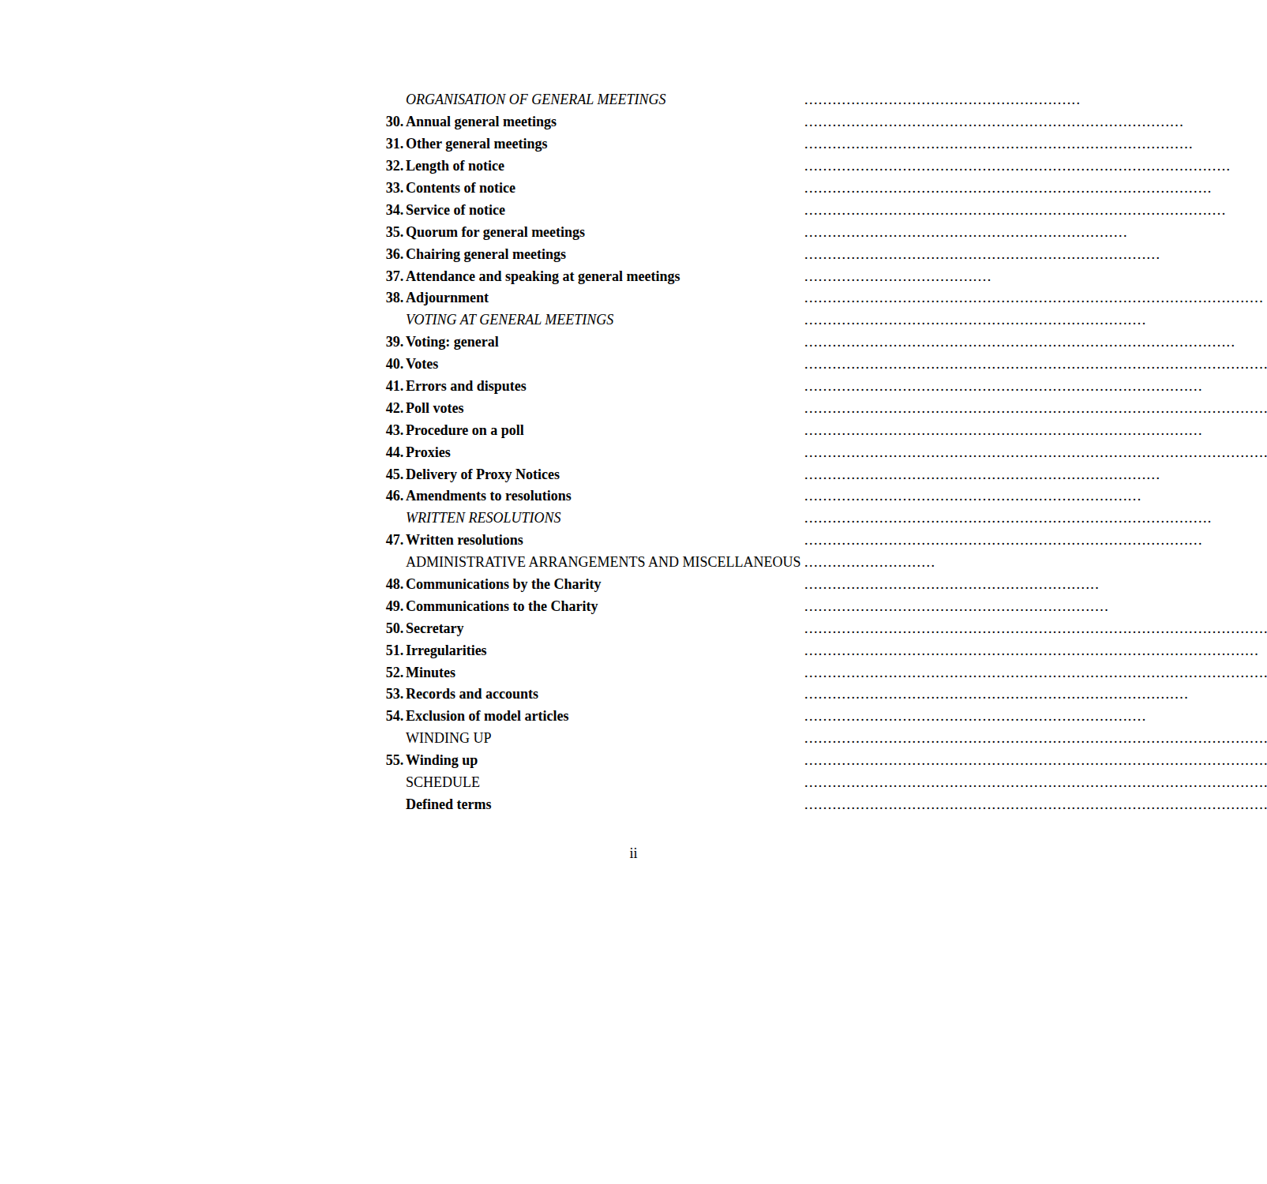| | ORGANISATION OF GENERAL MEETINGS | ........................................................... | 18 |
| 30. | Annual general meetings | ................................................................................. | 18 |
| 31. | Other general meetings | ................................................................................... | 18 |
| 32. | Length of notice | ........................................................................................... | 18 |
| 33. | Contents of notice | ....................................................................................... | 18 |
| 34. | Service of notice | .......................................................................................... | 18 |
| 35. | Quorum for general meetings | ..................................................................... | 18 |
| 36. | Chairing general meetings | ............................................................................ | 19 |
| 37. | Attendance and speaking at general meetings | ........................................ | 19 |
| 38. | Adjournment | .................................................................................................. | 20 |
| | VOTING AT GENERAL MEETINGS | ......................................................................... | 20 |
| 39. | Voting: general | ............................................................................................ | 20 |
| 40. | Votes | .............................................................................................................. | 21 |
| 41. | Errors and disputes | ..................................................................................... | 21 |
| 42. | Poll votes | .................................................................................................... | 21 |
| 43. | Procedure on a poll | ..................................................................................... | 22 |
| 44. | Proxies | .......................................................................................................... | 23 |
| 45. | Delivery of Proxy Notices | ............................................................................ | 23 |
| 46. | Amendments to resolutions | ........................................................................ | 25 |
| | WRITTEN RESOLUTIONS | ....................................................................................... | 26 |
| 47. | Written resolutions | ..................................................................................... | 26 |
| | ADMINISTRATIVE ARRANGEMENTS AND MISCELLANEOUS | ............................ | 27 |
| 48. | Communications by the Charity | ............................................................... | 27 |
| 49. | Communications to the Charity | ................................................................. | 29 |
| 50. | Secretary | ..................................................................................................... | 29 |
| 51. | Irregularities | ................................................................................................. | 29 |
| 52. | Minutes | ......................................................................................................... | 29 |
| 53. | Records and accounts | .................................................................................. | 30 |
| 54. | Exclusion of model articles | ......................................................................... | 30 |
| | WINDING UP | ....................................................................................................... | 30 |
| 55. | Winding up | ................................................................................................... | 30 |
| | SCHEDULE | .............................................................................................................. | 32 |
| | Defined terms | ....................................................................................................... | 32 |
ii